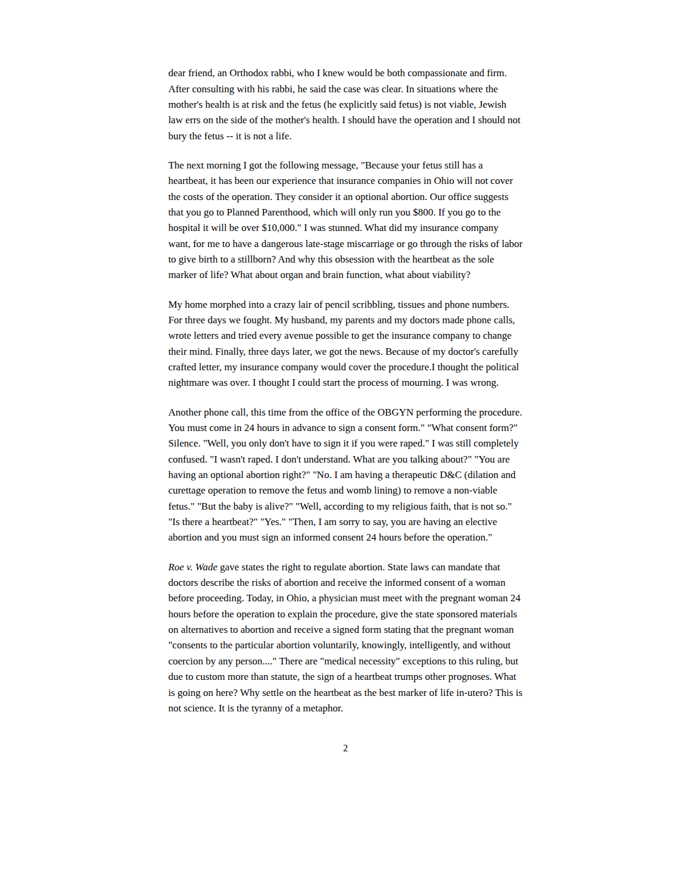dear friend, an Orthodox rabbi, who I knew would be both compassionate and firm. After consulting with his rabbi, he said the case was clear. In situations where the mother's health is at risk and the fetus (he explicitly said fetus) is not viable, Jewish law errs on the side of the mother's health. I should have the operation and I should not bury the fetus -- it is not a life.
The next morning I got the following message, "Because your fetus still has a heartbeat, it has been our experience that insurance companies in Ohio will not cover the costs of the operation. They consider it an optional abortion. Our office suggests that you go to Planned Parenthood, which will only run you $800. If you go to the hospital it will be over $10,000." I was stunned. What did my insurance company want, for me to have a dangerous late-stage miscarriage or go through the risks of labor to give birth to a stillborn? And why this obsession with the heartbeat as the sole marker of life? What about organ and brain function, what about viability?
My home morphed into a crazy lair of pencil scribbling, tissues and phone numbers. For three days we fought. My husband, my parents and my doctors made phone calls, wrote letters and tried every avenue possible to get the insurance company to change their mind. Finally, three days later, we got the news. Because of my doctor's carefully crafted letter, my insurance company would cover the procedure.I thought the political nightmare was over. I thought I could start the process of mourning. I was wrong.
Another phone call, this time from the office of the OBGYN performing the procedure. You must come in 24 hours in advance to sign a consent form." "What consent form?" Silence. "Well, you only don't have to sign it if you were raped." I was still completely confused. "I wasn't raped. I don't understand. What are you talking about?" "You are having an optional abortion right?" "No. I am having a therapeutic D&C (dilation and curettage operation to remove the fetus and womb lining) to remove a non-viable fetus." "But the baby is alive?" "Well, according to my religious faith, that is not so." "Is there a heartbeat?" "Yes." "Then, I am sorry to say, you are having an elective abortion and you must sign an informed consent 24 hours before the operation."
Roe v. Wade gave states the right to regulate abortion. State laws can mandate that doctors describe the risks of abortion and receive the informed consent of a woman before proceeding. Today, in Ohio, a physician must meet with the pregnant woman 24 hours before the operation to explain the procedure, give the state sponsored materials on alternatives to abortion and receive a signed form stating that the pregnant woman "consents to the particular abortion voluntarily, knowingly, intelligently, and without coercion by any person...." There are "medical necessity" exceptions to this ruling, but due to custom more than statute, the sign of a heartbeat trumps other prognoses. What is going on here? Why settle on the heartbeat as the best marker of life in-utero? This is not science. It is the tyranny of a metaphor.
2